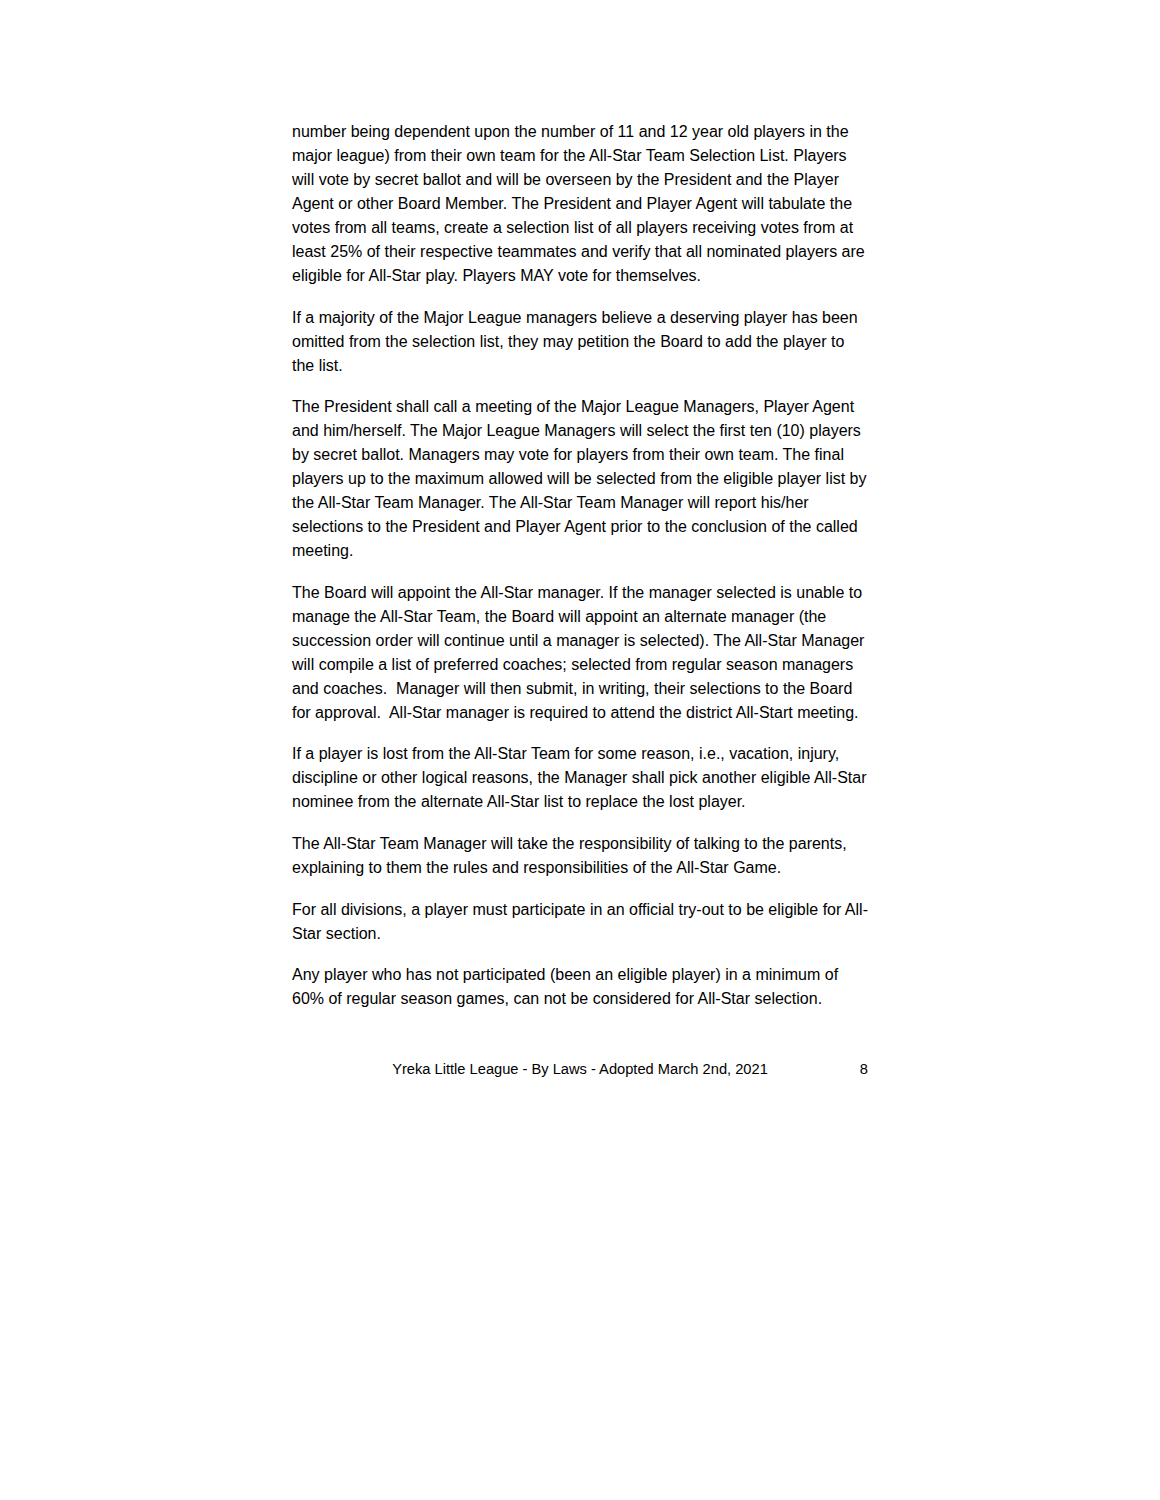number being dependent upon the number of 11 and 12 year old players in the major league) from their own team for the All-Star Team Selection List. Players will vote by secret ballot and will be overseen by the President and the Player Agent or other Board Member. The President and Player Agent will tabulate the votes from all teams, create a selection list of all players receiving votes from at least 25% of their respective teammates and verify that all nominated players are eligible for All-Star play. Players MAY vote for themselves.
If a majority of the Major League managers believe a deserving player has been omitted from the selection list, they may petition the Board to add the player to the list.
The President shall call a meeting of the Major League Managers, Player Agent and him/herself. The Major League Managers will select the first ten (10) players by secret ballot. Managers may vote for players from their own team. The final players up to the maximum allowed will be selected from the eligible player list by the All-Star Team Manager. The All-Star Team Manager will report his/her selections to the President and Player Agent prior to the conclusion of the called meeting.
The Board will appoint the All-Star manager. If the manager selected is unable to manage the All-Star Team, the Board will appoint an alternate manager (the succession order will continue until a manager is selected). The All-Star Manager will compile a list of preferred coaches; selected from regular season managers and coaches. Manager will then submit, in writing, their selections to the Board for approval. All-Star manager is required to attend the district All-Start meeting.
If a player is lost from the All-Star Team for some reason, i.e., vacation, injury, discipline or other logical reasons, the Manager shall pick another eligible All-Star nominee from the alternate All-Star list to replace the lost player.
The All-Star Team Manager will take the responsibility of talking to the parents, explaining to them the rules and responsibilities of the All-Star Game.
For all divisions, a player must participate in an official try-out to be eligible for All-Star section.
Any player who has not participated (been an eligible player) in a minimum of 60% of regular season games, can not be considered for All-Star selection.
Yreka Little League - By Laws - Adopted March 2nd, 2021 8